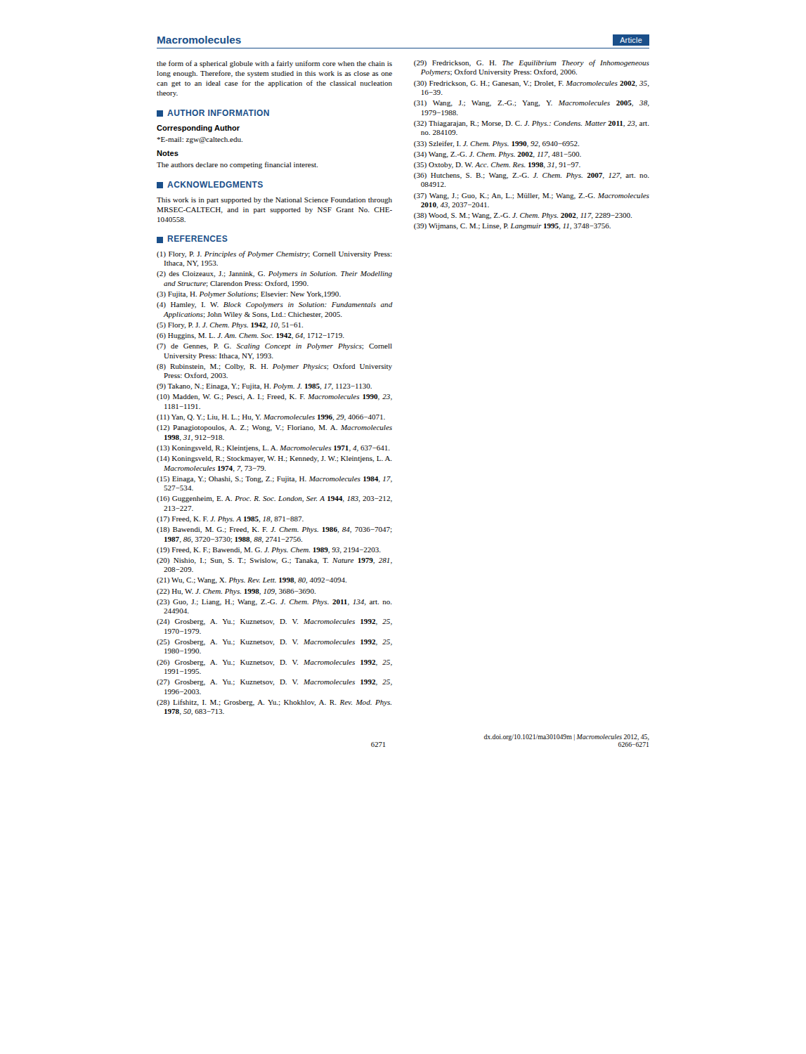Macromolecules
Article
the form of a spherical globule with a fairly uniform core when the chain is long enough. Therefore, the system studied in this work is as close as one can get to an ideal case for the application of the classical nucleation theory.
AUTHOR INFORMATION
Corresponding Author
*E-mail: zgw@caltech.edu.
Notes
The authors declare no competing financial interest.
ACKNOWLEDGMENTS
This work is in part supported by the National Science Foundation through MRSEC-CALTECH, and in part supported by NSF Grant No. CHE-1040558.
REFERENCES
(1) Flory, P. J. Principles of Polymer Chemistry; Cornell University Press: Ithaca, NY, 1953.
(2) des Cloizeaux, J.; Jannink, G. Polymers in Solution. Their Modelling and Structure; Clarendon Press: Oxford, 1990.
(3) Fujita, H. Polymer Solutions; Elsevier: New York,1990.
(4) Hamley, I. W. Block Copolymers in Solution: Fundamentals and Applications; John Wiley & Sons, Ltd.: Chichester, 2005.
(5) Flory, P. J. J. Chem. Phys. 1942, 10, 51−61.
(6) Huggins, M. L. J. Am. Chem. Soc. 1942, 64, 1712−1719.
(7) de Gennes, P. G. Scaling Concept in Polymer Physics; Cornell University Press: Ithaca, NY, 1993.
(8) Rubinstein, M.; Colby, R. H. Polymer Physics; Oxford University Press: Oxford, 2003.
(9) Takano, N.; Einaga, Y.; Fujita, H. Polym. J. 1985, 17, 1123−1130.
(10) Madden, W. G.; Pesci, A. I.; Freed, K. F. Macromolecules 1990, 23, 1181−1191.
(11) Yan, Q. Y.; Liu, H. L.; Hu, Y. Macromolecules 1996, 29, 4066−4071.
(12) Panagiotopoulos, A. Z.; Wong, V.; Floriano, M. A. Macromolecules 1998, 31, 912−918.
(13) Koningsveld, R.; Kleintjens, L. A. Macromolecules 1971, 4, 637−641.
(14) Koningsveld, R.; Stockmayer, W. H.; Kennedy, J. W.; Kleintjens, L. A. Macromolecules 1974, 7, 73−79.
(15) Einaga, Y.; Ohashi, S.; Tong, Z.; Fujita, H. Macromolecules 1984, 17, 527−534.
(16) Guggenheim, E. A. Proc. R. Soc. London, Ser. A 1944, 183, 203−212, 213−227.
(17) Freed, K. F. J. Phys. A 1985, 18, 871−887.
(18) Bawendi, M. G.; Freed, K. F. J. Chem. Phys. 1986, 84, 7036−7047; 1987, 86, 3720−3730; 1988, 88, 2741−2756.
(19) Freed, K. F.; Bawendi, M. G. J. Phys. Chem. 1989, 93, 2194−2203.
(20) Nishio, I.; Sun, S. T.; Swislow, G.; Tanaka, T. Nature 1979, 281, 208−209.
(21) Wu, C.; Wang, X. Phys. Rev. Lett. 1998, 80, 4092−4094.
(22) Hu, W. J. Chem. Phys. 1998, 109, 3686−3690.
(23) Guo, J.; Liang, H.; Wang, Z.-G. J. Chem. Phys. 2011, 134, art. no. 244904.
(24) Grosberg, A. Yu.; Kuznetsov, D. V. Macromolecules 1992, 25, 1970−1979.
(25) Grosberg, A. Yu.; Kuznetsov, D. V. Macromolecules 1992, 25, 1980−1990.
(26) Grosberg, A. Yu.; Kuznetsov, D. V. Macromolecules 1992, 25, 1991−1995.
(27) Grosberg, A. Yu.; Kuznetsov, D. V. Macromolecules 1992, 25, 1996−2003.
(28) Lifshitz, I. M.; Grosberg, A. Yu.; Khokhlov, A. R. Rev. Mod. Phys. 1978, 50, 683−713.
(29) Fredrickson, G. H. The Equilibrium Theory of Inhomogeneous Polymers; Oxford University Press: Oxford, 2006.
(30) Fredrickson, G. H.; Ganesan, V.; Drolet, F. Macromolecules 2002, 35, 16−39.
(31) Wang, J.; Wang, Z.-G.; Yang, Y. Macromolecules 2005, 38, 1979−1988.
(32) Thiagarajan, R.; Morse, D. C. J. Phys.: Condens. Matter 2011, 23, art. no. 284109.
(33) Szleifer, I. J. Chem. Phys. 1990, 92, 6940−6952.
(34) Wang, Z.-G. J. Chem. Phys. 2002, 117, 481−500.
(35) Oxtoby, D. W. Acc. Chem. Res. 1998, 31, 91−97.
(36) Hutchens, S. B.; Wang, Z.-G. J. Chem. Phys. 2007, 127, art. no. 084912.
(37) Wang, J.; Guo, K.; An, L.; Müller, M.; Wang, Z.-G. Macromolecules 2010, 43, 2037−2041.
(38) Wood, S. M.; Wang, Z.-G. J. Chem. Phys. 2002, 117, 2289−2300.
(39) Wijmans, C. M.; Linse, P. Langmuir 1995, 11, 3748−3756.
6271
dx.doi.org/10.1021/ma301049m | Macromolecules 2012, 45, 6266−6271